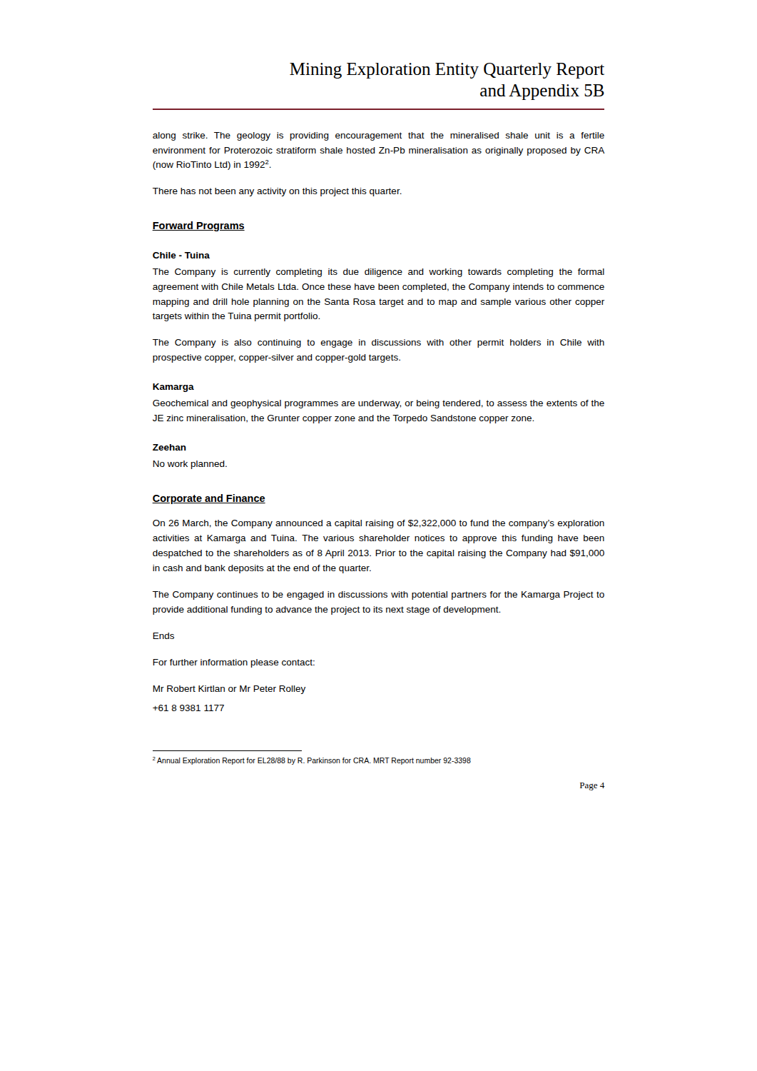Mining Exploration Entity Quarterly Report and Appendix 5B
along strike. The geology is providing encouragement that the mineralised shale unit is a fertile environment for Proterozoic stratiform shale hosted Zn-Pb mineralisation as originally proposed by CRA (now RioTinto Ltd) in 19922.
There has not been any activity on this project this quarter.
Forward Programs
Chile - Tuina
The Company is currently completing its due diligence and working towards completing the formal agreement with Chile Metals Ltda. Once these have been completed, the Company intends to commence mapping and drill hole planning on the Santa Rosa target and to map and sample various other copper targets within the Tuina permit portfolio.
The Company is also continuing to engage in discussions with other permit holders in Chile with prospective copper, copper-silver and copper-gold targets.
Kamarga
Geochemical and geophysical programmes are underway, or being tendered, to assess the extents of the JE zinc mineralisation, the Grunter copper zone and the Torpedo Sandstone copper zone.
Zeehan
No work planned.
Corporate and Finance
On 26 March, the Company announced a capital raising of $2,322,000 to fund the company’s exploration activities at Kamarga and Tuina. The various shareholder notices to approve this funding have been despatched to the shareholders as of 8 April 2013. Prior to the capital raising the Company had $91,000 in cash and bank deposits at the end of the quarter.
The Company continues to be engaged in discussions with potential partners for the Kamarga Project to provide additional funding to advance the project to its next stage of development.
Ends
For further information please contact:
Mr Robert Kirtlan or Mr Peter Rolley
+61 8 9381 1177
2 Annual Exploration Report for EL28/88 by R. Parkinson for CRA. MRT Report number 92-3398
Page 4